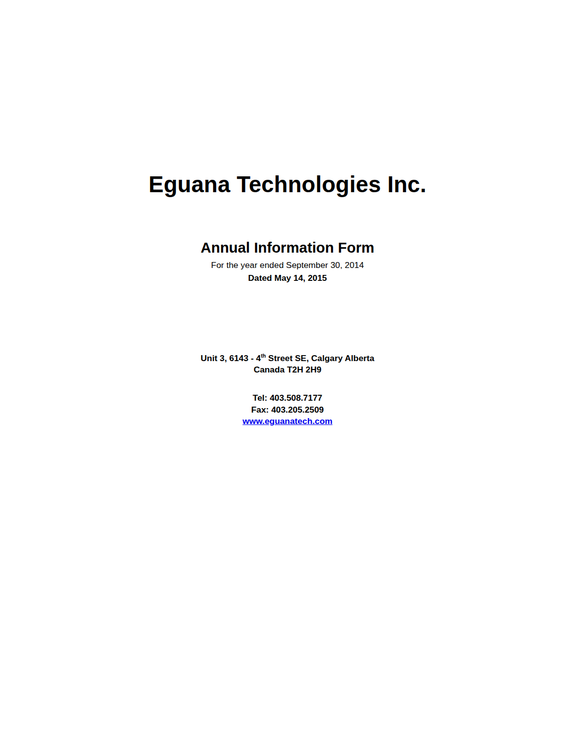Eguana Technologies Inc.
Annual Information Form
For the year ended September 30, 2014
Dated May 14, 2015
Unit 3, 6143 - 4th Street SE, Calgary Alberta
Canada T2H 2H9
Tel: 403.508.7177
Fax: 403.205.2509
www.eguanatech.com